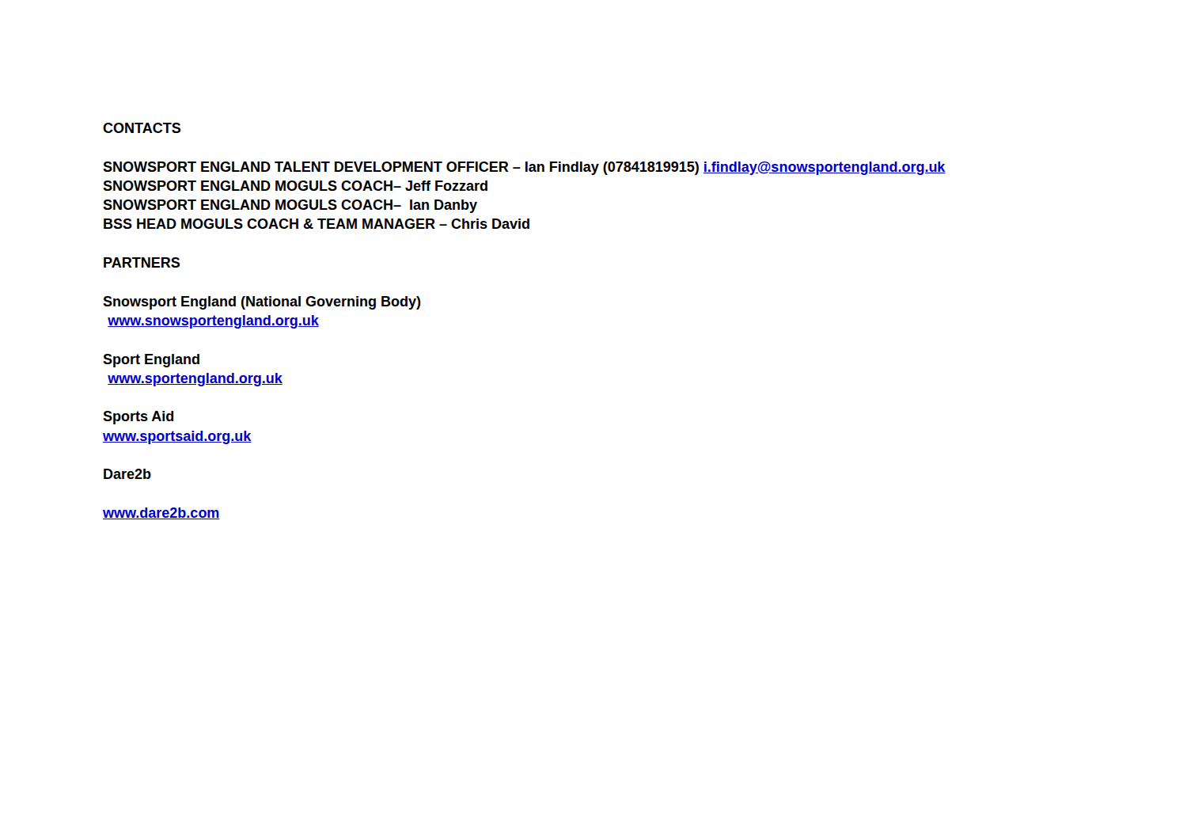CONTACTS
SNOWSPORT ENGLAND TALENT DEVELOPMENT OFFICER – Ian Findlay (07841819915) i.findlay@snowsportengland.org.uk
SNOWSPORT ENGLAND MOGULS COACH– Jeff Fozzard
SNOWSPORT ENGLAND MOGULS COACH– Ian Danby
BSS HEAD MOGULS COACH & TEAM MANAGER – Chris David
PARTNERS
Snowsport England (National Governing Body)
www.snowsportengland.org.uk
Sport England
www.sportengland.org.uk
Sports Aid
www.sportsaid.org.uk
Dare2b
www.dare2b.com